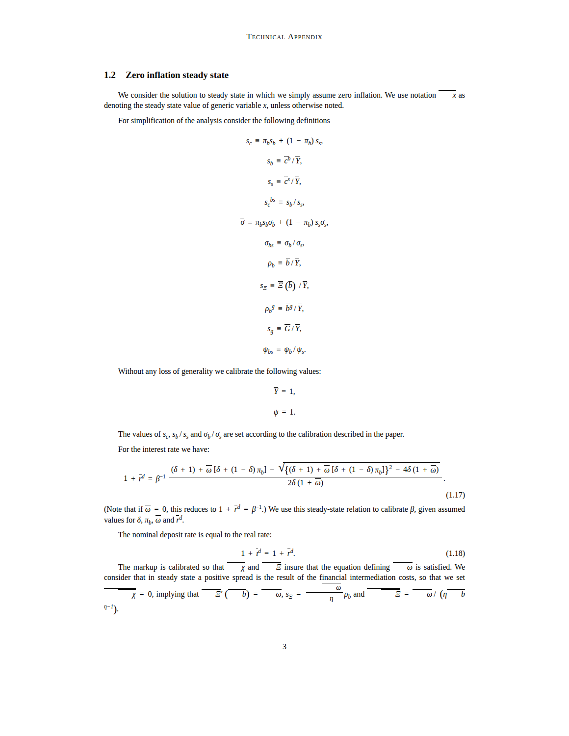Technical Appendix
1.2 Zero inflation steady state
We consider the solution to steady state in which we simply assume zero inflation. We use notation x as denoting the steady state value of generic variable x, unless otherwise noted.
For simplification of the analysis consider the following definitions
sc ≡ πbsb + (1 − πb) ss,
sb ≡ cb/Y,
ss ≡ cs/Y,
scbs ≡ sb/ss,
σ ≡ πbsbσb + (1 − πb) ssσs,
σbs ≡ σb/σs,
ρb ≡ b/Y,
sΞ ≡ Ξ (b) /Y,
ρbg ≡ bg/Y,
sg ≡ G/Y,
ψbs ≡ ψb/ψs.
Without any loss of generality we calibrate the following values:
Y = 1,
ψ = 1.
The values of sc, sb/ss and σb/σs are set according to the calibration described in the paper.
For the interest rate we have:
1 + rd = β−1 (δ + 1) + ω [δ + (1 − δ) πb] − {(δ + 1) + ω [δ + (1 − δ) πb]}2 − 4 δ (1 + ω) 2 δ (1 + ω) .
(1.17)
(Note that if ω = 0, this reduces to 1 + rd = β−1.) We use this steady-state relation to calibrate β, given assumed values for δ, πb, ω and rd.
The nominal deposit rate is equal to the real rate:
1 + ıd = 1 + rd.
(1.18)
The markup is calibrated so that χ and Ξ insure that the equation defining ω is satisfied. We consider that in steady state a positive spread is the result of the financial intermediation costs, so that we set χ = 0, implying that Ξ′ (b) = ω, sΞ = ωη ρb and Ξ = ω/ (ηbη−1).
3